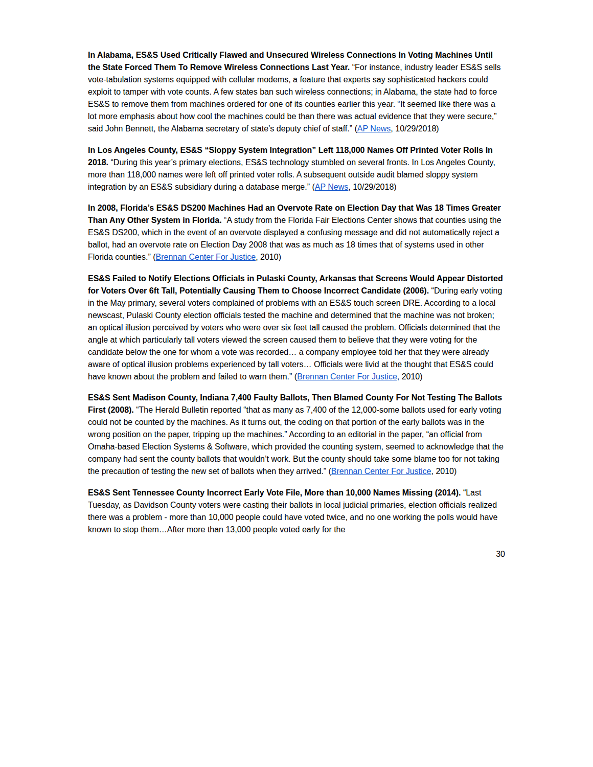In Alabama, ES&S Used Critically Flawed and Unsecured Wireless Connections In Voting Machines Until the State Forced Them To Remove Wireless Connections Last Year. “For instance, industry leader ES&S sells vote-tabulation systems equipped with cellular modems, a feature that experts say sophisticated hackers could exploit to tamper with vote counts. A few states ban such wireless connections; in Alabama, the state had to force ES&S to remove them from machines ordered for one of its counties earlier this year. “It seemed like there was a lot more emphasis about how cool the machines could be than there was actual evidence that they were secure,” said John Bennett, the Alabama secretary of state’s deputy chief of staff.” (AP News, 10/29/2018)
In Los Angeles County, ES&S “Sloppy System Integration” Left 118,000 Names Off Printed Voter Rolls In 2018. “During this year’s primary elections, ES&S technology stumbled on several fronts. In Los Angeles County, more than 118,000 names were left off printed voter rolls. A subsequent outside audit blamed sloppy system integration by an ES&S subsidiary during a database merge.” (AP News, 10/29/2018)
In 2008, Florida’s ES&S DS200 Machines Had an Overvote Rate on Election Day that Was 18 Times Greater Than Any Other System in Florida. “A study from the Florida Fair Elections Center shows that counties using the ES&S DS200, which in the event of an overvote displayed a confusing message and did not automatically reject a ballot, had an overvote rate on Election Day 2008 that was as much as 18 times that of systems used in other Florida counties.” (Brennan Center For Justice, 2010)
ES&S Failed to Notify Elections Officials in Pulaski County, Arkansas that Screens Would Appear Distorted for Voters Over 6ft Tall, Potentially Causing Them to Choose Incorrect Candidate (2006). “During early voting in the May primary, several voters complained of problems with an ES&S touch screen DRE. According to a local newscast, Pulaski County election officials tested the machine and determined that the machine was not broken; an optical illusion perceived by voters who were over six feet tall caused the problem. Officials determined that the angle at which particularly tall voters viewed the screen caused them to believe that they were voting for the candidate below the one for whom a vote was recorded… a company employee told her that they were already aware of optical illusion problems experienced by tall voters… Officials were livid at the thought that ES&S could have known about the problem and failed to warn them.” (Brennan Center For Justice, 2010)
ES&S Sent Madison County, Indiana 7,400 Faulty Ballots, Then Blamed County For Not Testing The Ballots First (2008). “The Herald Bulletin reported “that as many as 7,400 of the 12,000-some ballots used for early voting could not be counted by the machines. As it turns out, the coding on that portion of the early ballots was in the wrong position on the paper, tripping up the machines.” According to an editorial in the paper, “an official from Omaha-based Election Systems & Software, which provided the counting system, seemed to acknowledge that the company had sent the county ballots that wouldn’t work. But the county should take some blame too for not taking the precaution of testing the new set of ballots when they arrived.” (Brennan Center For Justice, 2010)
ES&S Sent Tennessee County Incorrect Early Vote File, More than 10,000 Names Missing (2014). “Last Tuesday, as Davidson County voters were casting their ballots in local judicial primaries, election officials realized there was a problem - more than 10,000 people could have voted twice, and no one working the polls would have known to stop them…After more than 13,000 people voted early for the
30